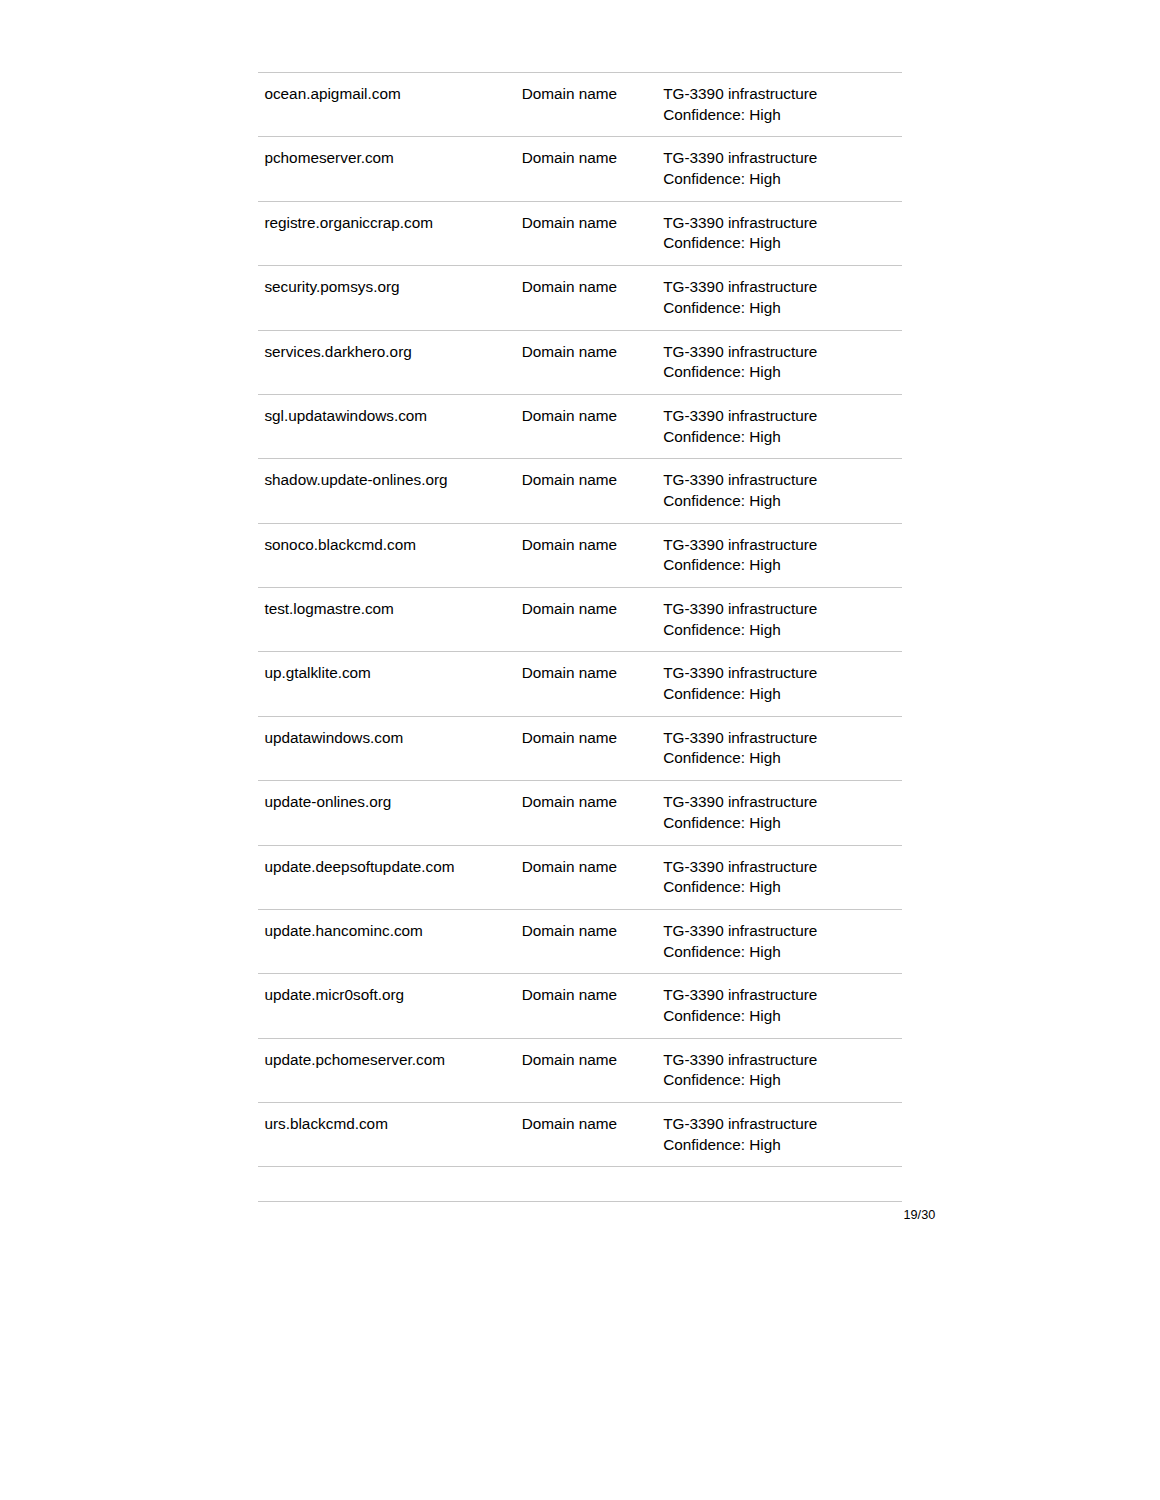| ocean.apigmail.com | Domain name | TG-3390 infrastructure Confidence: High |
| pchomeserver.com | Domain name | TG-3390 infrastructure Confidence: High |
| registre.organiccrap.com | Domain name | TG-3390 infrastructure Confidence: High |
| security.pomsys.org | Domain name | TG-3390 infrastructure Confidence: High |
| services.darkhero.org | Domain name | TG-3390 infrastructure Confidence: High |
| sgl.updatawindows.com | Domain name | TG-3390 infrastructure Confidence: High |
| shadow.update-onlines.org | Domain name | TG-3390 infrastructure Confidence: High |
| sonoco.blackcmd.com | Domain name | TG-3390 infrastructure Confidence: High |
| test.logmastre.com | Domain name | TG-3390 infrastructure Confidence: High |
| up.gtalklite.com | Domain name | TG-3390 infrastructure Confidence: High |
| updatawindows.com | Domain name | TG-3390 infrastructure Confidence: High |
| update-onlines.org | Domain name | TG-3390 infrastructure Confidence: High |
| update.deepsoftupdate.com | Domain name | TG-3390 infrastructure Confidence: High |
| update.hancominc.com | Domain name | TG-3390 infrastructure Confidence: High |
| update.micr0soft.org | Domain name | TG-3390 infrastructure Confidence: High |
| update.pchomeserver.com | Domain name | TG-3390 infrastructure Confidence: High |
| urs.blackcmd.com | Domain name | TG-3390 infrastructure Confidence: High |
19/30